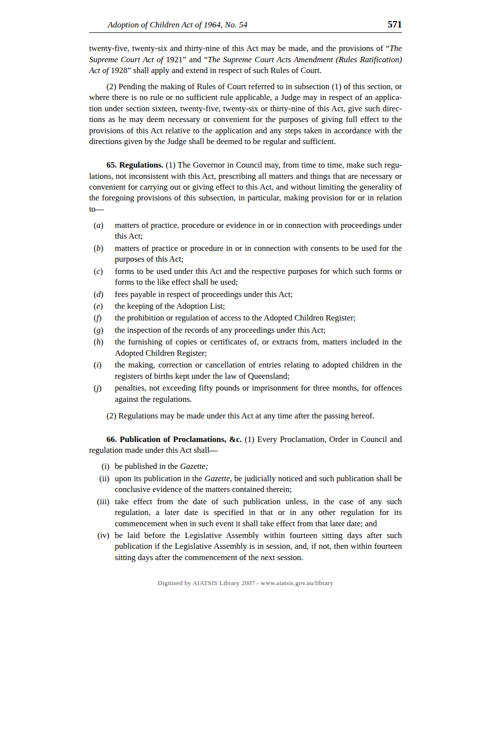Adoption of Children Act of 1964, No. 54 571
twenty-five, twenty-six and thirty-nine of this Act may be made, and the provisions of “The Supreme Court Act of 1921” and “The Supreme Court Acts Amendment (Rules Ratification) Act of 1928” shall apply and extend in respect of such Rules of Court.
(2) Pending the making of Rules of Court referred to in subsection (1) of this section, or where there is no rule or no sufficient rule applicable, a Judge may in respect of an application under section sixteen, twenty-five, twenty-six or thirty-nine of this Act, give such directions as he may deem necessary or convenient for the purposes of giving full effect to the provisions of this Act relative to the application and any steps taken in accordance with the directions given by the Judge shall be deemed to be regular and sufficient.
65. Regulations. (1) The Governor in Council may, from time to time, make such regulations, not inconsistent with this Act, prescribing all matters and things that are necessary or convenient for carrying out or giving effect to this Act, and without limiting the generality of the foregoing provisions of this subsection, in particular, making provision for or in relation to—
(a) matters of practice, procedure or evidence in or in connection with proceedings under this Act;
(b) matters of practice or procedure in or in connection with consents to be used for the purposes of this Act;
(c) forms to be used under this Act and the respective purposes for which such forms or forms to the like effect shall be used;
(d) fees payable in respect of proceedings under this Act;
(e) the keeping of the Adoption List;
(f) the prohibition or regulation of access to the Adopted Children Register;
(g) the inspection of the records of any proceedings under this Act;
(h) the furnishing of copies or certificates of, or extracts from, matters included in the Adopted Children Register;
(i) the making, correction or cancellation of entries relating to adopted children in the registers of births kept under the law of Queensland;
(j) penalties, not exceeding fifty pounds or imprisonment for three months, for offences against the regulations.
(2) Regulations may be made under this Act at any time after the passing hereof.
66. Publication of Proclamations, &c. (1) Every Proclamation, Order in Council and regulation made under this Act shall—
(i) be published in the Gazette;
(ii) upon its publication in the Gazette, be judicially noticed and such publication shall be conclusive evidence of the matters contained therein;
(iii) take effect from the date of such publication unless, in the case of any such regulation, a later date is specified in that or in any other regulation for its commencement when in such event it shall take effect from that later date; and
(iv) be laid before the Legislative Assembly within fourteen sitting days after such publication if the Legislative Assembly is in session, and, if not, then within fourteen sitting days after the commencement of the next session.
Digitised by AIATSIS Library 2007 - www.aiatsis.gov.au/library